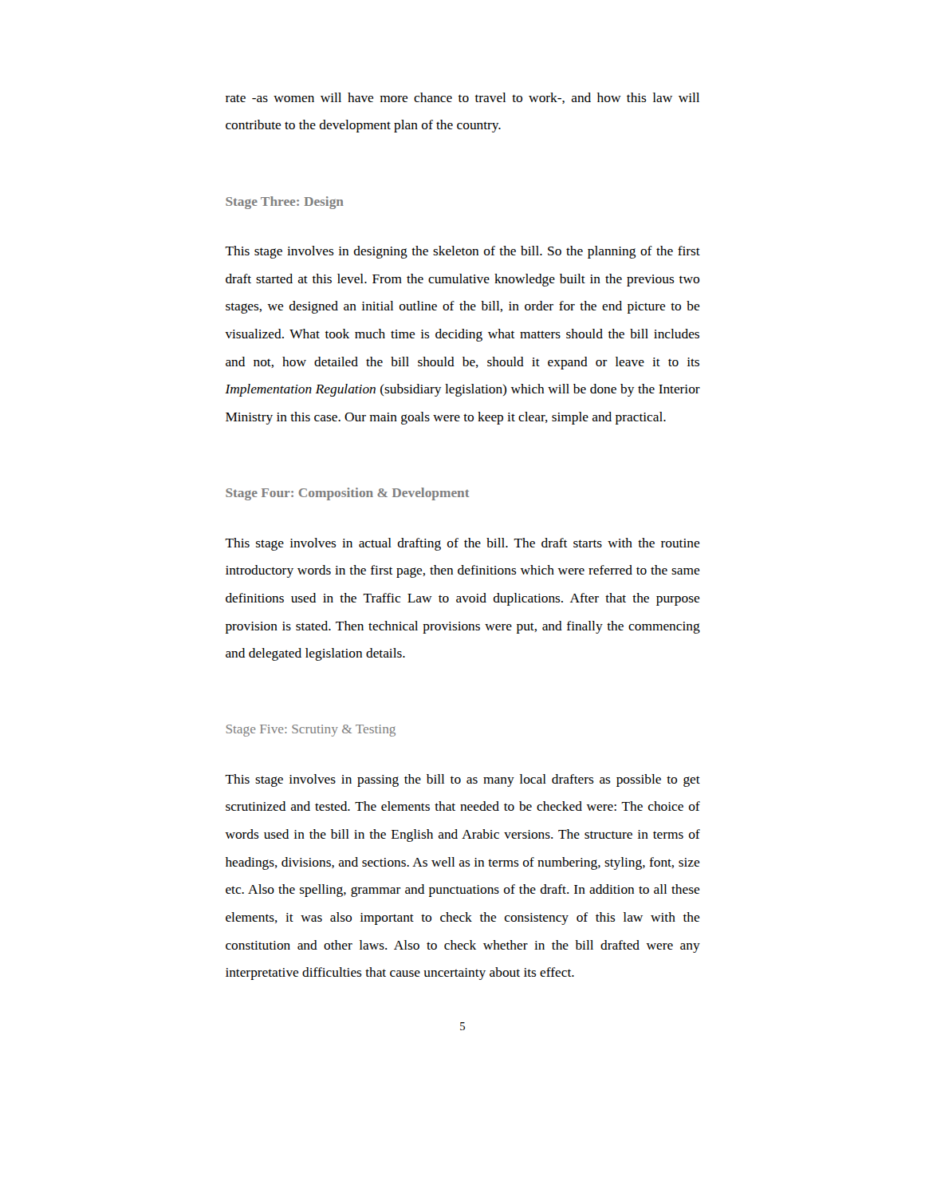rate -as women will have more chance to travel to work-, and how this law will contribute to the development plan of the country.
Stage Three: Design
This stage involves in designing the skeleton of the bill. So the planning of the first draft started at this level. From the cumulative knowledge built in the previous two stages, we designed an initial outline of the bill, in order for the end picture to be visualized. What took much time is deciding what matters should the bill includes and not, how detailed the bill should be, should it expand or leave it to its Implementation Regulation (subsidiary legislation) which will be done by the Interior Ministry in this case. Our main goals were to keep it clear, simple and practical.
Stage Four: Composition & Development
This stage involves in actual drafting of the bill. The draft starts with the routine introductory words in the first page, then definitions which were referred to the same definitions used in the Traffic Law to avoid duplications. After that the purpose provision is stated. Then technical provisions were put, and finally the commencing and delegated legislation details.
Stage Five: Scrutiny & Testing
This stage involves in passing the bill to as many local drafters as possible to get scrutinized and tested. The elements that needed to be checked were: The choice of words used in the bill in the English and Arabic versions. The structure in terms of headings, divisions, and sections. As well as in terms of numbering, styling, font, size etc. Also the spelling, grammar and punctuations of the draft. In addition to all these elements, it was also important to check the consistency of this law with the constitution and other laws. Also to check whether in the bill drafted were any interpretative difficulties that cause uncertainty about its effect.
5